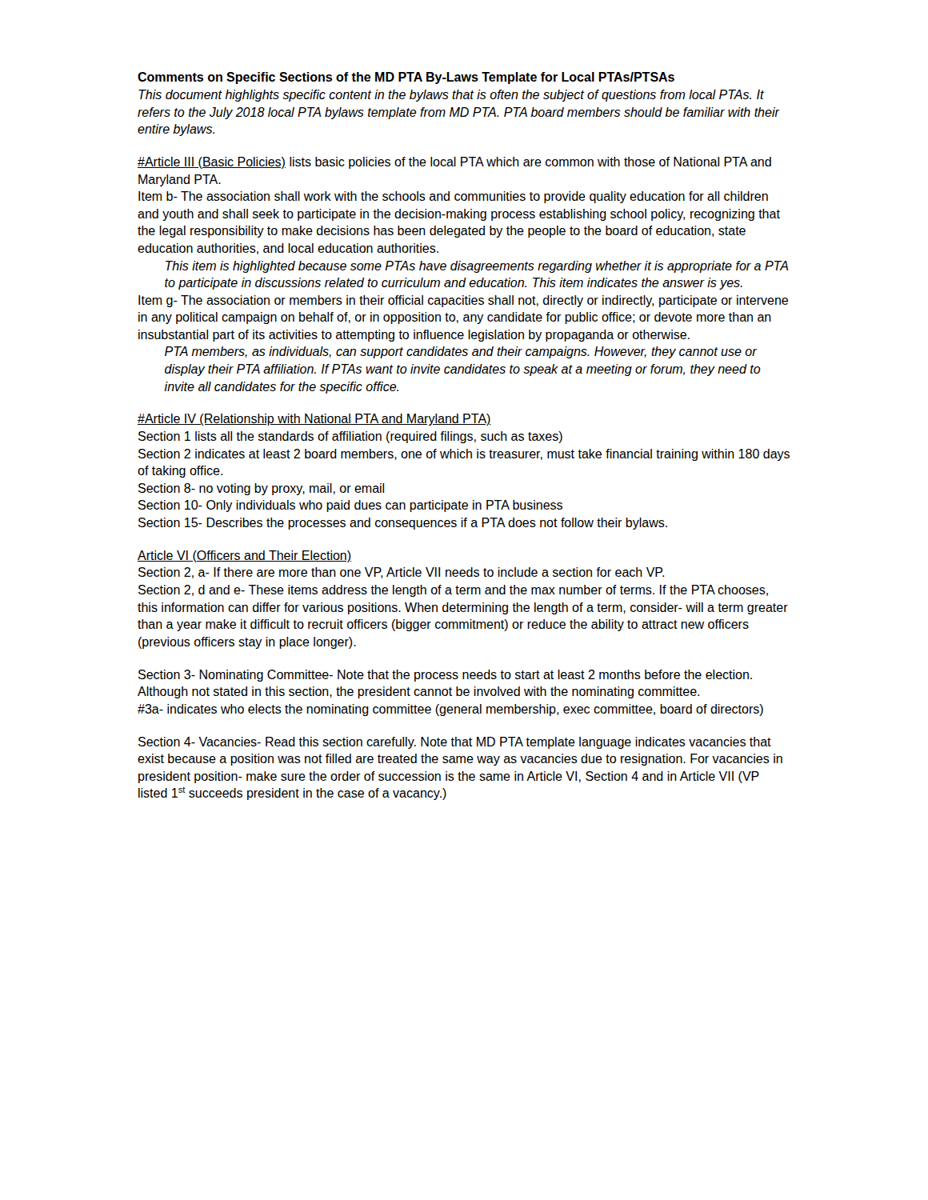Comments on Specific Sections of the MD PTA By-Laws Template for Local PTAs/PTSAs
This document highlights specific content in the bylaws that is often the subject of questions from local PTAs. It refers to the July 2018 local PTA bylaws template from MD PTA. PTA board members should be familiar with their entire bylaws.
#Article III (Basic Policies) lists basic policies of the local PTA which are common with those of National PTA and Maryland PTA.
Item b- The association shall work with the schools and communities to provide quality education for all children and youth and shall seek to participate in the decision-making process establishing school policy, recognizing that the legal responsibility to make decisions has been delegated by the people to the board of education, state education authorities, and local education authorities.
This item is highlighted because some PTAs have disagreements regarding whether it is appropriate for a PTA to participate in discussions related to curriculum and education. This item indicates the answer is yes.
Item g- The association or members in their official capacities shall not, directly or indirectly, participate or intervene in any political campaign on behalf of, or in opposition to, any candidate for public office; or devote more than an insubstantial part of its activities to attempting to influence legislation by propaganda or otherwise.
PTA members, as individuals, can support candidates and their campaigns. However, they cannot use or display their PTA affiliation. If PTAs want to invite candidates to speak at a meeting or forum, they need to invite all candidates for the specific office.
#Article IV (Relationship with National PTA and Maryland PTA)
Section 1 lists all the standards of affiliation (required filings, such as taxes)
Section 2 indicates at least 2 board members, one of which is treasurer, must take financial training within 180 days of taking office.
Section 8- no voting by proxy, mail, or email
Section 10- Only individuals who paid dues can participate in PTA business
Section 15- Describes the processes and consequences if a PTA does not follow their bylaws.
Article VI (Officers and Their Election)
Section 2, a- If there are more than one VP, Article VII needs to include a section for each VP.
Section 2, d and e- These items address the length of a term and the max number of terms. If the PTA chooses, this information can differ for various positions. When determining the length of a term, consider- will a term greater than a year make it difficult to recruit officers (bigger commitment) or reduce the ability to attract new officers (previous officers stay in place longer).
Section 3- Nominating Committee- Note that the process needs to start at least 2 months before the election. Although not stated in this section, the president cannot be involved with the nominating committee.
#3a- indicates who elects the nominating committee (general membership, exec committee, board of directors)
Section 4- Vacancies- Read this section carefully. Note that MD PTA template language indicates vacancies that exist because a position was not filled are treated the same way as vacancies due to resignation. For vacancies in president position- make sure the order of succession is the same in Article VI, Section 4 and in Article VII (VP listed 1st succeeds president in the case of a vacancy.)